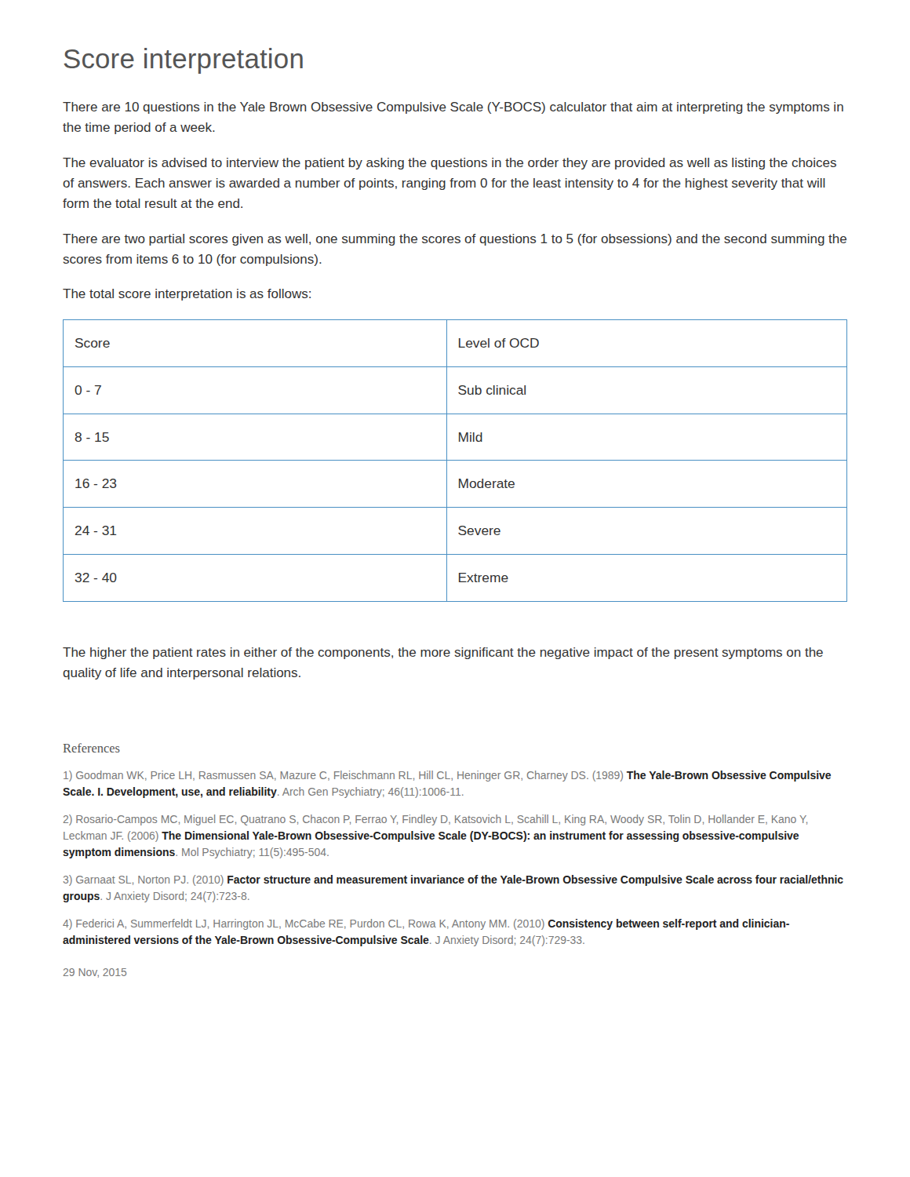Score interpretation
There are 10 questions in the Yale Brown Obsessive Compulsive Scale (Y-BOCS) calculator that aim at interpreting the symptoms in the time period of a week.
The evaluator is advised to interview the patient by asking the questions in the order they are provided as well as listing the choices of answers. Each answer is awarded a number of points, ranging from 0 for the least intensity to 4 for the highest severity that will form the total result at the end.
There are two partial scores given as well, one summing the scores of questions 1 to 5 (for obsessions) and the second summing the scores from items 6 to 10 (for compulsions).
The total score interpretation is as follows:
| Score | Level of OCD |
| 0 - 7 | Sub clinical |
| 8 - 15 | Mild |
| 16 - 23 | Moderate |
| 24 - 31 | Severe |
| 32 - 40 | Extreme |
The higher the patient rates in either of the components, the more significant the negative impact of the present symptoms on the quality of life and interpersonal relations.
References
1) Goodman WK, Price LH, Rasmussen SA, Mazure C, Fleischmann RL, Hill CL, Heninger GR, Charney DS. (1989) The Yale-Brown Obsessive Compulsive Scale. I. Development, use, and reliability. Arch Gen Psychiatry; 46(11):1006-11.
2) Rosario-Campos MC, Miguel EC, Quatrano S, Chacon P, Ferrao Y, Findley D, Katsovich L, Scahill L, King RA, Woody SR, Tolin D, Hollander E, Kano Y, Leckman JF. (2006) The Dimensional Yale-Brown Obsessive-Compulsive Scale (DY-BOCS): an instrument for assessing obsessive-compulsive symptom dimensions. Mol Psychiatry; 11(5):495-504.
3) Garnaat SL, Norton PJ. (2010) Factor structure and measurement invariance of the Yale-Brown Obsessive Compulsive Scale across four racial/ethnic groups. J Anxiety Disord; 24(7):723-8.
4) Federici A, Summerfeldt LJ, Harrington JL, McCabe RE, Purdon CL, Rowa K, Antony MM. (2010) Consistency between self-report and clinician-administered versions of the Yale-Brown Obsessive-Compulsive Scale. J Anxiety Disord; 24(7):729-33.
29 Nov, 2015